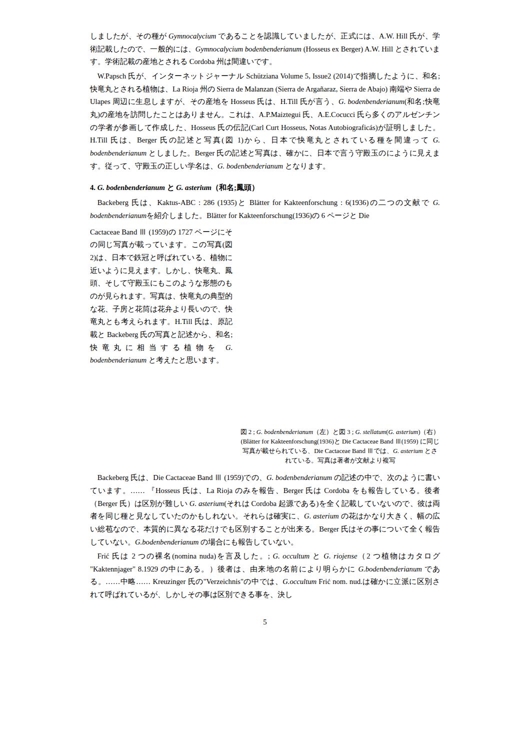しましたが、その種が Gymnocalycium であることを認識していましたが、正式には、A.W. Hill 氏が、学術記載したので、一般的には、Gymnocalycium bodenbenderianum (Hosseus ex Berger) A.W. Hill とされています。学術記載の産地とされる Cordoba 州は間違いです。
W.Papsch 氏が、インターネットジャーナル Schütziana Volume 5, Issue2 (2014)で指摘したように、和名;快竜丸とされる植物は、La Rioja 州の Sierra de Malanzan (Sierra de Argañaraz, Sierra de Abajo) 南端や Sierra de Ulapes 周辺に生息しますが、その産地を Hosseus 氏は、H.Till 氏が言う、G. bodenbenderianum(和名;快竜丸)の産地を訪問したことはありません。これは、A.P.Maiztegui 氏、A.E.Cocucci 氏ら多くのアルゼンチンの学者が参画して作成した、Hosseus 氏の伝記(Carl Curt Hosseus, Notas Autobiograficás)が証明しました。H.Till 氏は、Berger 氏の記述と写真(図 1)から、日本で快竜丸とされている種を間違って G. bodenbenderianum としました。Berger 氏の記述と写真は、確かに、日本で言う守殿玉のにように見えます。従って、守殿玉の正しい学名は、G. bodenbenderianum となります。
4. G. bodenbenderianum と G. asterium（和名;鳳頭）
Backeberg 氏は、Kaktus-ABC : 286 (1935)と Blätter for Kakteenforschung : 6(1936)の二つの文献で G. bodenbenderianumを紹介しました。Blätter for Kakteenforschung(1936)の 6 ページと Die
図 2 ; G. bodenbenderianum（左）と図 3 ; G. stellatum(G. asterium)（右）
(Blätter for Kakteenforschung(1936)と Die Cactaceae Band Ⅲ(1959) に同じ写真が載せられている、Die Cactaceae Band Ⅲでは、G. asterium とされている。写真は著者が文献より複写
Cactaceae Band Ⅲ (1959)の 1727 ページにその同じ写真が載っています。この写真(図2)は、日本で鉄冠と呼ばれている、植物に近いように見えます。しかし、快竜丸、鳳頭、そして守殿玉にもこのような形態のものが見られます。写真は、快竜丸の典型的な花、子房と花筒は花弁より長いので、快竜丸とも考えられます。H.Till 氏は、原記載と Backeberg 氏の写真と記述から、和名; 快竜丸に相当する植物を G. bodenbenderianum と考えたと思います。
Backeberg 氏は、Die Cactaceae Band Ⅲ (1959)での、G. bodenbenderianum の記述の中で、次のように書いています。…… 『Hosseus 氏は、La Rioja のみを報告、Berger 氏は Cordoba をも報告している。後者（Berger 氏）は区別が難しい G. asterium(それは Cordoba 起源である)を全く記載していないので、彼は両者を同じ種と見なしていたのかもしれない。それらは確実に、G. asterium の花はかなり大きく、幅の広い総苞なので、本質的に異なる花だけでも区別することが出来る。Berger 氏はその事について全く報告していない。G.bodenbenderianum の場合にも報告していない。
Frić 氏は 2 つの裸名(nomina nuda)を言及した。; G. occultum と G. riojense（2 つ植物はカタログ "Kaktennjager" 8.1929 の中にある。）後者は、由来地の名前により明らかに G.bodenbenderianum である。……中略…… Kreuzinger 氏の"Verzeichnis"の中では、G.occultum Frić nom. nud.は確かに立派に区別されて呼ばれているが、しかしその事は区別できる事を、決し
5